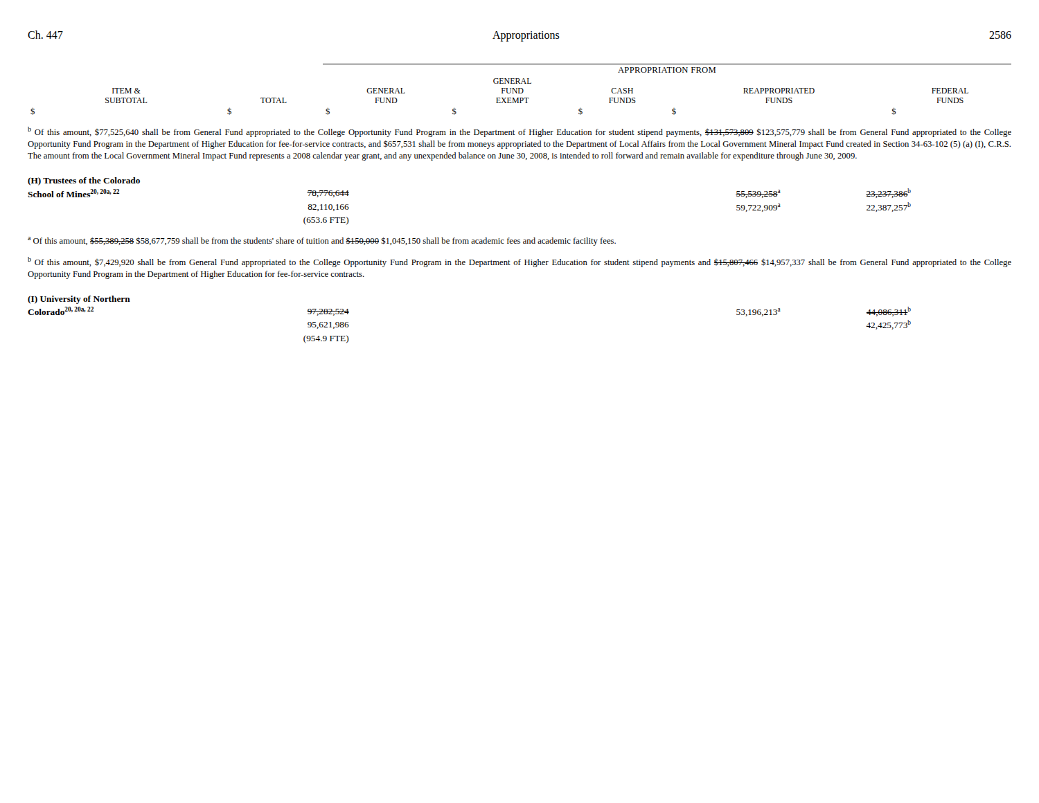Ch. 447
Appropriations
2586
| | APPROPRIATION FROM |
| ITEM & SUBTOTAL | TOTAL | GENERAL FUND | GENERAL FUND EXEMPT | CASH FUNDS | REAPPROPRIATED FUNDS | FEDERAL FUNDS |
| $ | $ | $ | $ | $ | $ | $ |
b Of this amount, $77,525,640 shall be from General Fund appropriated to the College Opportunity Fund Program in the Department of Higher Education for student stipend payments, $131,573,809 $123,575,779 shall be from General Fund appropriated to the College Opportunity Fund Program in the Department of Higher Education for fee-for-service contracts, and $657,531 shall be from moneys appropriated to the Department of Local Affairs from the Local Government Mineral Impact Fund created in Section 34-63-102 (5) (a) (I), C.R.S. The amount from the Local Government Mineral Impact Fund represents a 2008 calendar year grant, and any unexpended balance on June 30, 2008, is intended to roll forward and remain available for expenditure through June 30, 2009.
(H) Trustees of the Colorado
| School of Mines 20, 20a, 22 | 78,776,644 | | | | 55,539,258 a | 23,237,386 b | |
| | 82,110,166 | | | | 59,722,909 a | 22,387,257 b | |
| | (653.6 FTE) | | | | | | |
a Of this amount, $55,389,258 $58,677,759 shall be from the students' share of tuition and $150,000 $1,045,150 shall be from academic fees and academic facility fees.
b Of this amount, $7,429,920 shall be from General Fund appropriated to the College Opportunity Fund Program in the Department of Higher Education for student stipend payments and $15,807,466 $14,957,337 shall be from General Fund appropriated to the College Opportunity Fund Program in the Department of Higher Education for fee-for-service contracts.
(I) University of Northern
| Colorado 20, 20a, 22 | 97,282,524 | | | | 53,196,213 a | 44,086,311 b | |
| | 95,621,986 | | | | | 42,425,773 b | |
| | (954.9 FTE) | | | | | | |